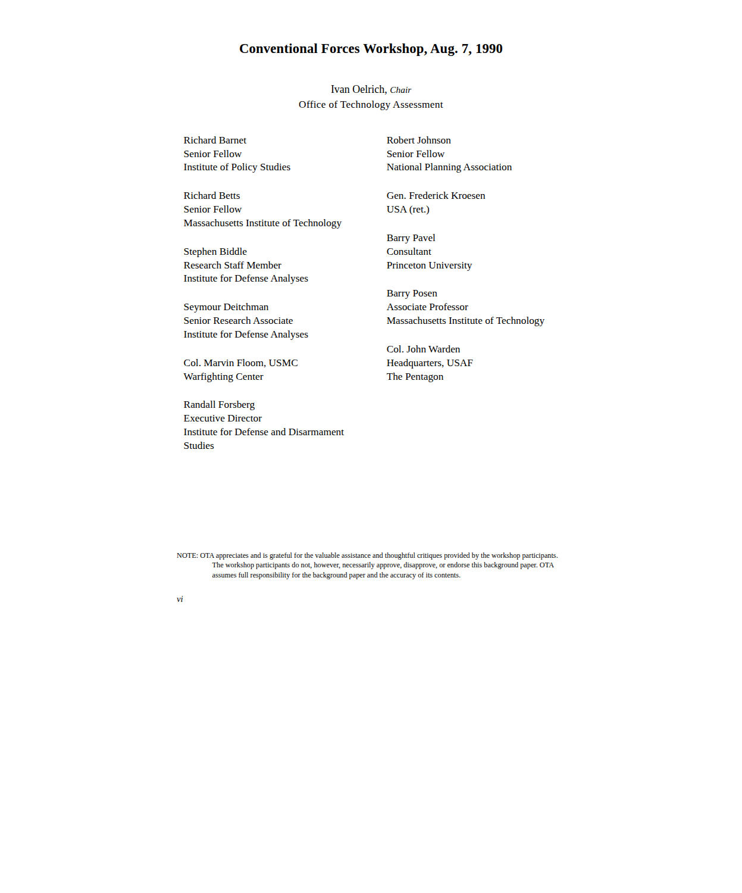Conventional Forces Workshop, Aug. 7, 1990
Ivan Oelrich, Chair
Office of Technology Assessment
Richard Barnet Senior Fellow Institute of Policy Studies
Richard Betts Senior Fellow Massachusetts Institute of Technology
Stephen Biddle Research Staff Member Institute for Defense Analyses
Seymour Deitchman Senior Research Associate Institute for Defense Analyses
Col. Marvin Floom, USMC Warfighting Center
Randall Forsberg Executive Director Institute for Defense and Disarmament Studies
Robert Johnson Senior Fellow National Planning Association
Gen. Frederick Kroesen USA (ret.)
Barry Pavel Consultant Princeton University
Barry Posen Associate Professor Massachusetts Institute of Technology
Col. John Warden Headquarters, USAF The Pentagon
NOTE: OTA appreciates and is grateful for the valuable assistance and thoughtful critiques provided by the workshop participants. The workshop participants do not, however, necessarily approve, disapprove, or endorse this background paper. OTA assumes full responsibility for the background paper and the accuracy of its contents.
vi